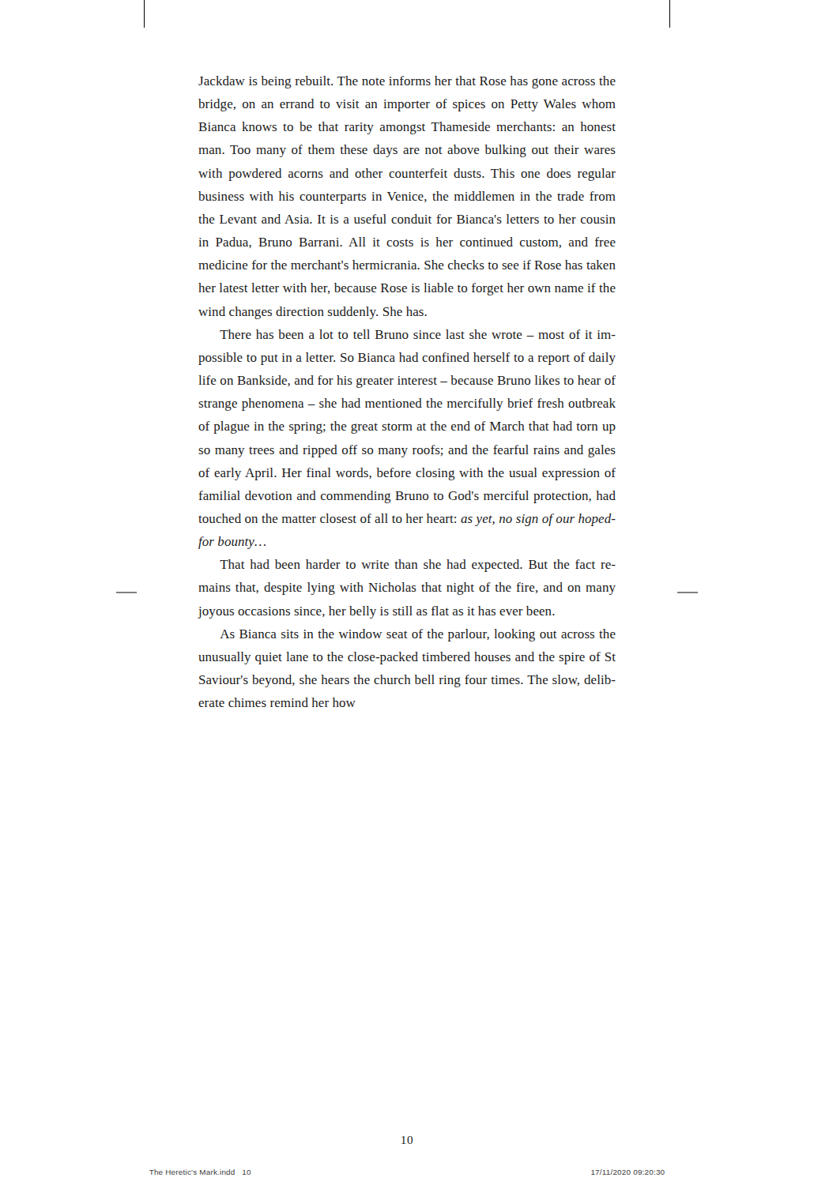Jackdaw is being rebuilt. The note informs her that Rose has gone across the bridge, on an errand to visit an importer of spices on Petty Wales whom Bianca knows to be that rarity amongst Thameside merchants: an honest man. Too many of them these days are not above bulking out their wares with powdered acorns and other counterfeit dusts. This one does regular business with his counterparts in Venice, the middlemen in the trade from the Levant and Asia. It is a useful conduit for Bianca's letters to her cousin in Padua, Bruno Barrani. All it costs is her continued custom, and free medicine for the merchant's hermicrania. She checks to see if Rose has taken her latest letter with her, because Rose is liable to forget her own name if the wind changes direction suddenly. She has.
There has been a lot to tell Bruno since last she wrote – most of it impossible to put in a letter. So Bianca had confined herself to a report of daily life on Bankside, and for his greater interest – because Bruno likes to hear of strange phenomena – she had mentioned the mercifully brief fresh outbreak of plague in the spring; the great storm at the end of March that had torn up so many trees and ripped off so many roofs; and the fearful rains and gales of early April. Her final words, before closing with the usual expression of familial devotion and commending Bruno to God's merciful protection, had touched on the matter closest of all to her heart: as yet, no sign of our hoped-for bounty…
That had been harder to write than she had expected. But the fact remains that, despite lying with Nicholas that night of the fire, and on many joyous occasions since, her belly is still as flat as it has ever been.
As Bianca sits in the window seat of the parlour, looking out across the unusually quiet lane to the close-packed timbered houses and the spire of St Saviour's beyond, she hears the church bell ring four times. The slow, deliberate chimes remind her how
10
The Heretic's Mark.indd 10 17/11/2020 09:20:30